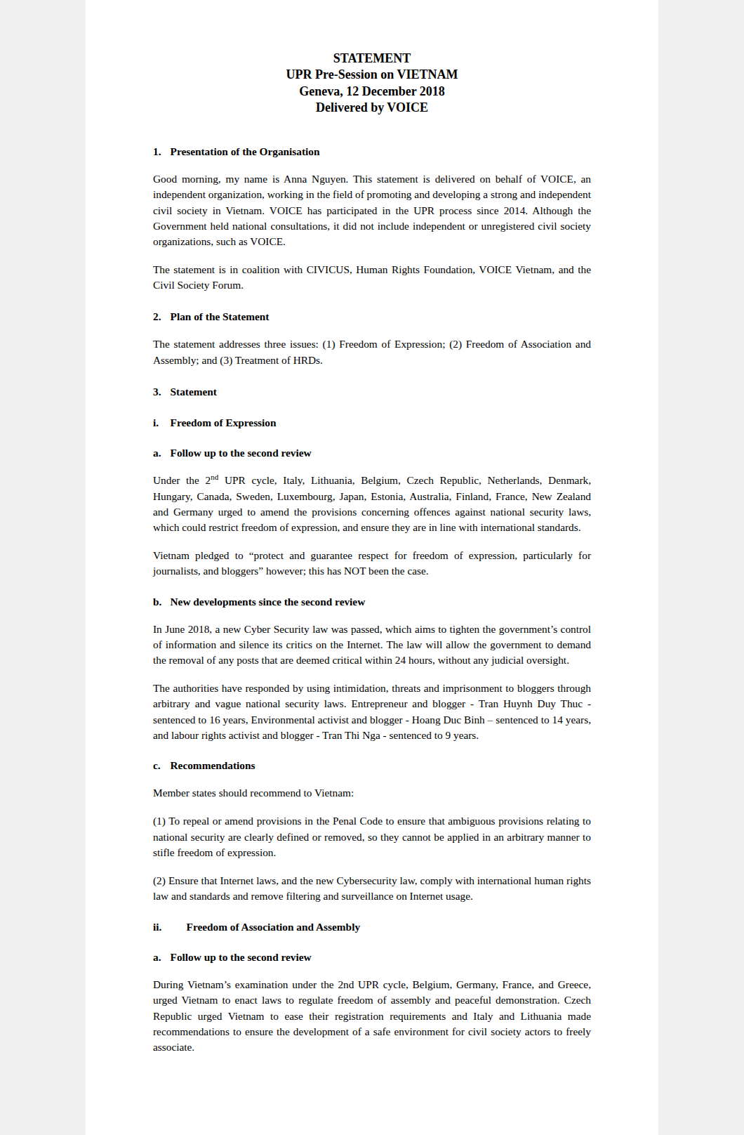STATEMENT
UPR Pre-Session on VIETNAM
Geneva, 12 December 2018
Delivered by VOICE
1. Presentation of the Organisation
Good morning, my name is Anna Nguyen. This statement is delivered on behalf of VOICE, an independent organization, working in the field of promoting and developing a strong and independent civil society in Vietnam. VOICE has participated in the UPR process since 2014. Although the Government held national consultations, it did not include independent or unregistered civil society organizations, such as VOICE.
The statement is in coalition with CIVICUS, Human Rights Foundation, VOICE Vietnam, and the Civil Society Forum.
2. Plan of the Statement
The statement addresses three issues: (1) Freedom of Expression; (2) Freedom of Association and Assembly; and (3) Treatment of HRDs.
3. Statement
i. Freedom of Expression
a. Follow up to the second review
Under the 2nd UPR cycle, Italy, Lithuania, Belgium, Czech Republic, Netherlands, Denmark, Hungary, Canada, Sweden, Luxembourg, Japan, Estonia, Australia, Finland, France, New Zealand and Germany urged to amend the provisions concerning offences against national security laws, which could restrict freedom of expression, and ensure they are in line with international standards.
Vietnam pledged to “protect and guarantee respect for freedom of expression, particularly for journalists, and bloggers” however; this has NOT been the case.
b. New developments since the second review
In June 2018, a new Cyber Security law was passed, which aims to tighten the government’s control of information and silence its critics on the Internet. The law will allow the government to demand the removal of any posts that are deemed critical within 24 hours, without any judicial oversight.
The authorities have responded by using intimidation, threats and imprisonment to bloggers through arbitrary and vague national security laws. Entrepreneur and blogger - Tran Huynh Duy Thuc - sentenced to 16 years, Environmental activist and blogger - Hoang Duc Binh – sentenced to 14 years, and labour rights activist and blogger - Tran Thi Nga - sentenced to 9 years.
c. Recommendations
Member states should recommend to Vietnam:
(1) To repeal or amend provisions in the Penal Code to ensure that ambiguous provisions relating to national security are clearly defined or removed, so they cannot be applied in an arbitrary manner to stifle freedom of expression.
(2) Ensure that Internet laws, and the new Cybersecurity law, comply with international human rights law and standards and remove filtering and surveillance on Internet usage.
ii. Freedom of Association and Assembly
a. Follow up to the second review
During Vietnam’s examination under the 2nd UPR cycle, Belgium, Germany, France, and Greece, urged Vietnam to enact laws to regulate freedom of assembly and peaceful demonstration. Czech Republic urged Vietnam to ease their registration requirements and Italy and Lithuania made recommendations to ensure the development of a safe environment for civil society actors to freely associate.